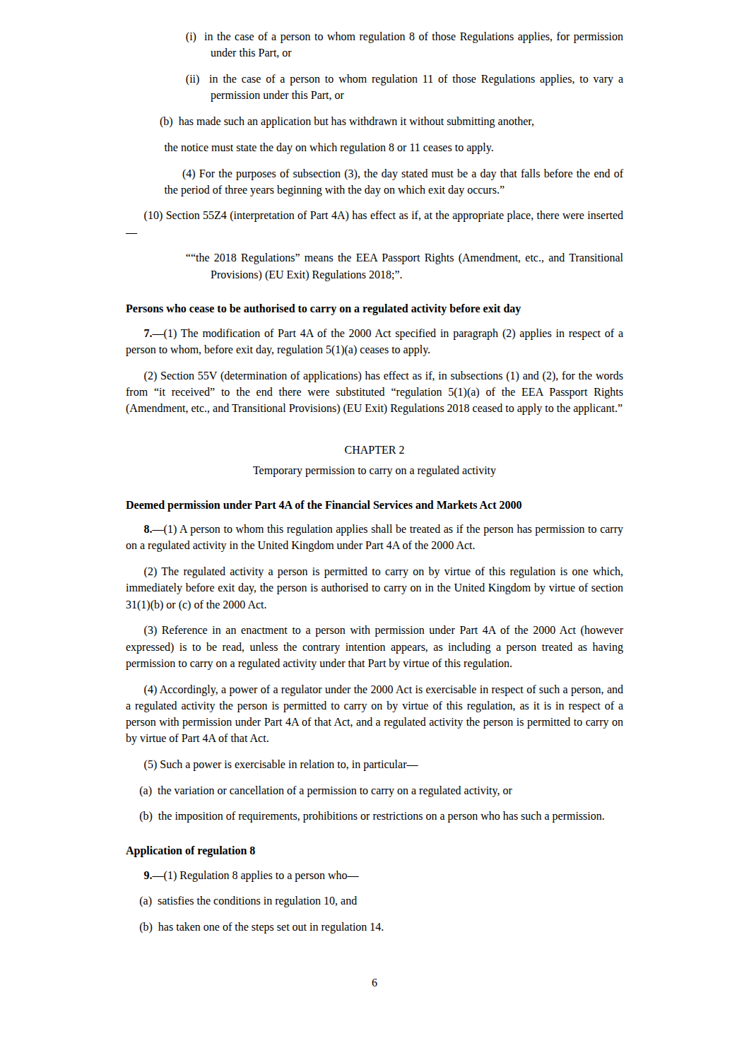(i) in the case of a person to whom regulation 8 of those Regulations applies, for permission under this Part, or
(ii) in the case of a person to whom regulation 11 of those Regulations applies, to vary a permission under this Part, or
(b) has made such an application but has withdrawn it without submitting another,
the notice must state the day on which regulation 8 or 11 ceases to apply.
(4) For the purposes of subsection (3), the day stated must be a day that falls before the end of the period of three years beginning with the day on which exit day occurs.”
(10) Section 55Z4 (interpretation of Part 4A) has effect as if, at the appropriate place, there were inserted—
““the 2018 Regulations” means the EEA Passport Rights (Amendment, etc., and Transitional Provisions) (EU Exit) Regulations 2018;”.
Persons who cease to be authorised to carry on a regulated activity before exit day
7.—(1) The modification of Part 4A of the 2000 Act specified in paragraph (2) applies in respect of a person to whom, before exit day, regulation 5(1)(a) ceases to apply.
(2) Section 55V (determination of applications) has effect as if, in subsections (1) and (2), for the words from “it received” to the end there were substituted “regulation 5(1)(a) of the EEA Passport Rights (Amendment, etc., and Transitional Provisions) (EU Exit) Regulations 2018 ceased to apply to the applicant.”
CHAPTER 2
Temporary permission to carry on a regulated activity
Deemed permission under Part 4A of the Financial Services and Markets Act 2000
8.—(1) A person to whom this regulation applies shall be treated as if the person has permission to carry on a regulated activity in the United Kingdom under Part 4A of the 2000 Act.
(2) The regulated activity a person is permitted to carry on by virtue of this regulation is one which, immediately before exit day, the person is authorised to carry on in the United Kingdom by virtue of section 31(1)(b) or (c) of the 2000 Act.
(3) Reference in an enactment to a person with permission under Part 4A of the 2000 Act (however expressed) is to be read, unless the contrary intention appears, as including a person treated as having permission to carry on a regulated activity under that Part by virtue of this regulation.
(4) Accordingly, a power of a regulator under the 2000 Act is exercisable in respect of such a person, and a regulated activity the person is permitted to carry on by virtue of this regulation, as it is in respect of a person with permission under Part 4A of that Act, and a regulated activity the person is permitted to carry on by virtue of Part 4A of that Act.
(5) Such a power is exercisable in relation to, in particular—
(a) the variation or cancellation of a permission to carry on a regulated activity, or
(b) the imposition of requirements, prohibitions or restrictions on a person who has such a permission.
Application of regulation 8
9.—(1) Regulation 8 applies to a person who—
(a) satisfies the conditions in regulation 10, and
(b) has taken one of the steps set out in regulation 14.
6